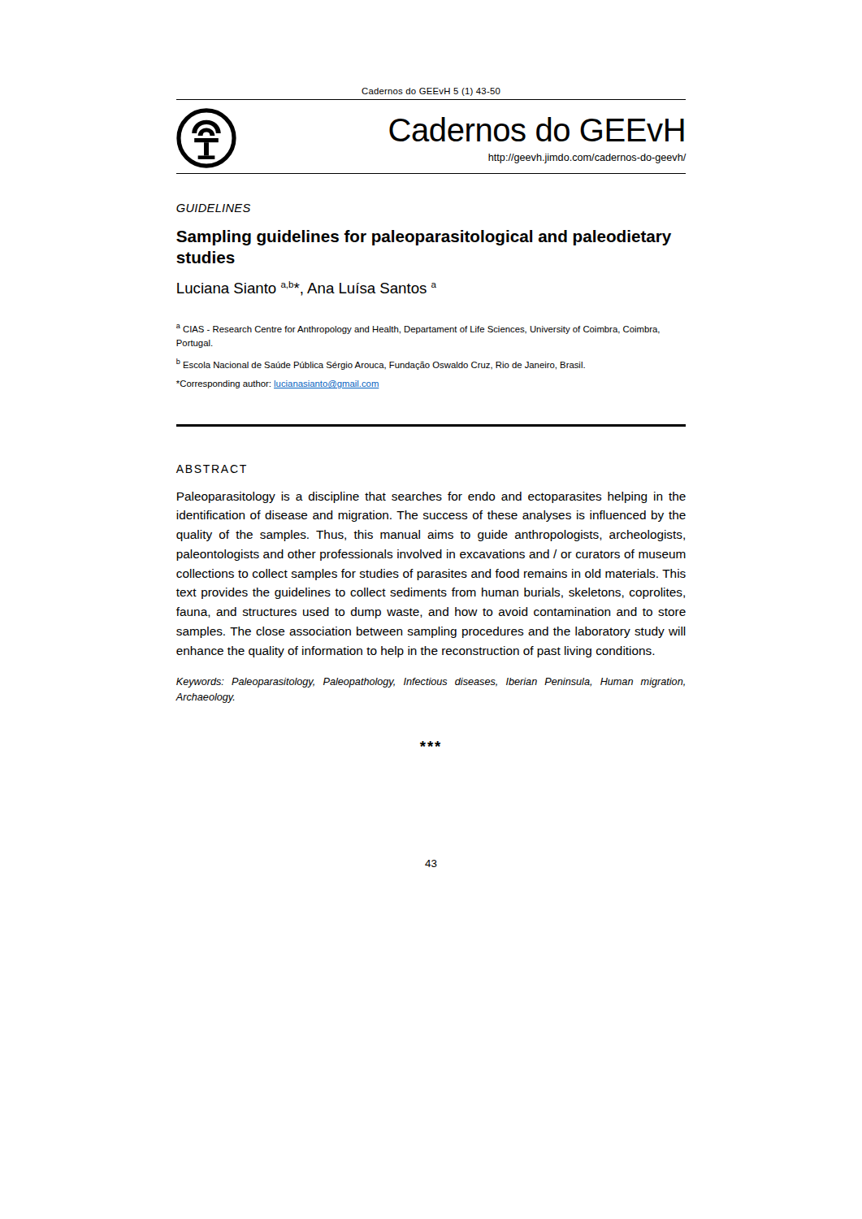Cadernos do GEEvH 5 (1) 43-50
Cadernos do GEEvH
http://geevh.jimdo.com/cadernos-do-geevh/
GUIDELINES
Sampling guidelines for paleoparasitological and paleodietary studies
Luciana Sianto a,b*, Ana Luísa Santos a
a CIAS - Research Centre for Anthropology and Health, Departament of Life Sciences, University of Coimbra, Coimbra, Portugal.
b Escola Nacional de Saúde Pública Sérgio Arouca, Fundação Oswaldo Cruz, Rio de Janeiro, Brasil.
*Corresponding author: lucianasianto@gmail.com
ABSTRACT
Paleoparasitology is a discipline that searches for endo and ectoparasites helping in the identification of disease and migration. The success of these analyses is influenced by the quality of the samples. Thus, this manual aims to guide anthropologists, archeologists, paleontologists and other professionals involved in excavations and / or curators of museum collections to collect samples for studies of parasites and food remains in old materials. This text provides the guidelines to collect sediments from human burials, skeletons, coprolites, fauna, and structures used to dump waste, and how to avoid contamination and to store samples. The close association between sampling procedures and the laboratory study will enhance the quality of information to help in the reconstruction of past living conditions.
Keywords: Paleoparasitology, Paleopathology, Infectious diseases, Iberian Peninsula, Human migration, Archaeology.
***
43